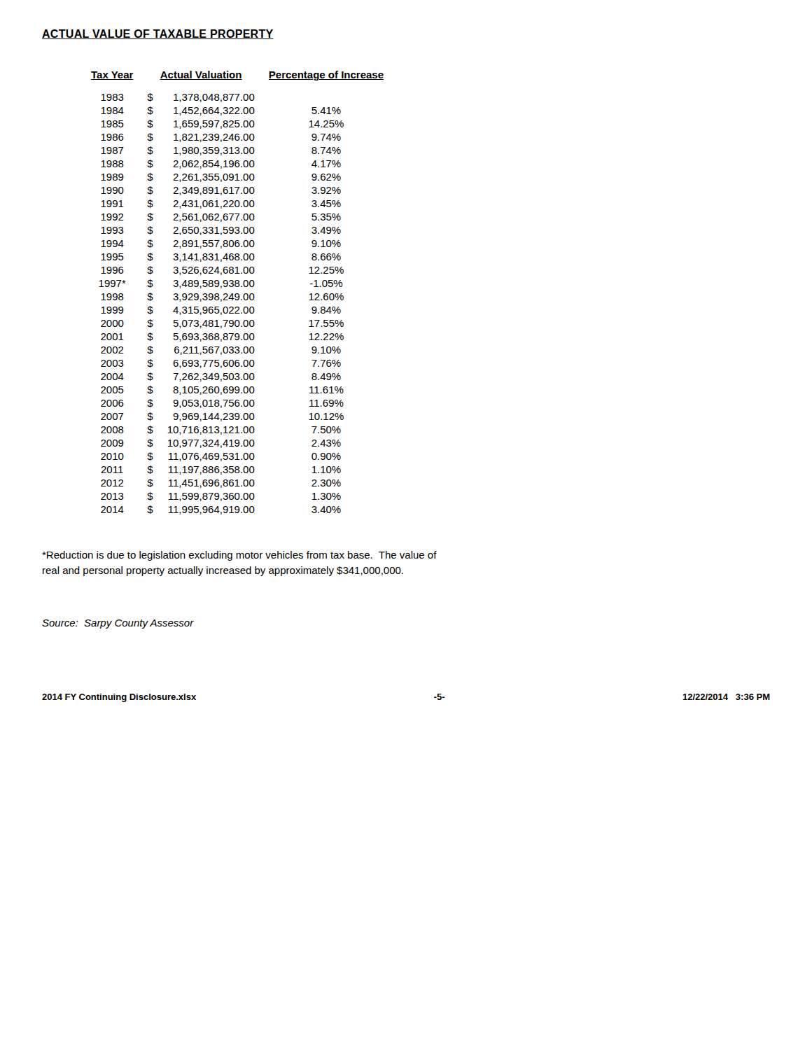ACTUAL VALUE OF TAXABLE PROPERTY
| Tax Year | Actual Valuation | Percentage of Increase |
| --- | --- | --- |
| 1983 | $ | 1,378,048,877.00 | |
| 1984 | $ | 1,452,664,322.00 | 5.41% |
| 1985 | $ | 1,659,597,825.00 | 14.25% |
| 1986 | $ | 1,821,239,246.00 | 9.74% |
| 1987 | $ | 1,980,359,313.00 | 8.74% |
| 1988 | $ | 2,062,854,196.00 | 4.17% |
| 1989 | $ | 2,261,355,091.00 | 9.62% |
| 1990 | $ | 2,349,891,617.00 | 3.92% |
| 1991 | $ | 2,431,061,220.00 | 3.45% |
| 1992 | $ | 2,561,062,677.00 | 5.35% |
| 1993 | $ | 2,650,331,593.00 | 3.49% |
| 1994 | $ | 2,891,557,806.00 | 9.10% |
| 1995 | $ | 3,141,831,468.00 | 8.66% |
| 1996 | $ | 3,526,624,681.00 | 12.25% |
| 1997* | $ | 3,489,589,938.00 | -1.05% |
| 1998 | $ | 3,929,398,249.00 | 12.60% |
| 1999 | $ | 4,315,965,022.00 | 9.84% |
| 2000 | $ | 5,073,481,790.00 | 17.55% |
| 2001 | $ | 5,693,368,879.00 | 12.22% |
| 2002 | $ | 6,211,567,033.00 | 9.10% |
| 2003 | $ | 6,693,775,606.00 | 7.76% |
| 2004 | $ | 7,262,349,503.00 | 8.49% |
| 2005 | $ | 8,105,260,699.00 | 11.61% |
| 2006 | $ | 9,053,018,756.00 | 11.69% |
| 2007 | $ | 9,969,144,239.00 | 10.12% |
| 2008 | $ | 10,716,813,121.00 | 7.50% |
| 2009 | $ | 10,977,324,419.00 | 2.43% |
| 2010 | $ | 11,076,469,531.00 | 0.90% |
| 2011 | $ | 11,197,886,358.00 | 1.10% |
| 2012 | $ | 11,451,696,861.00 | 2.30% |
| 2013 | $ | 11,599,879,360.00 | 1.30% |
| 2014 | $ | 11,995,964,919.00 | 3.40% |
*Reduction is due to legislation excluding motor vehicles from tax base. The value of
real and personal property actually increased by approximately $341,000,000.
Source: Sarpy County Assessor
2014 FY Continuing Disclosure.xlsx -5- 12/22/2014 3:36 PM